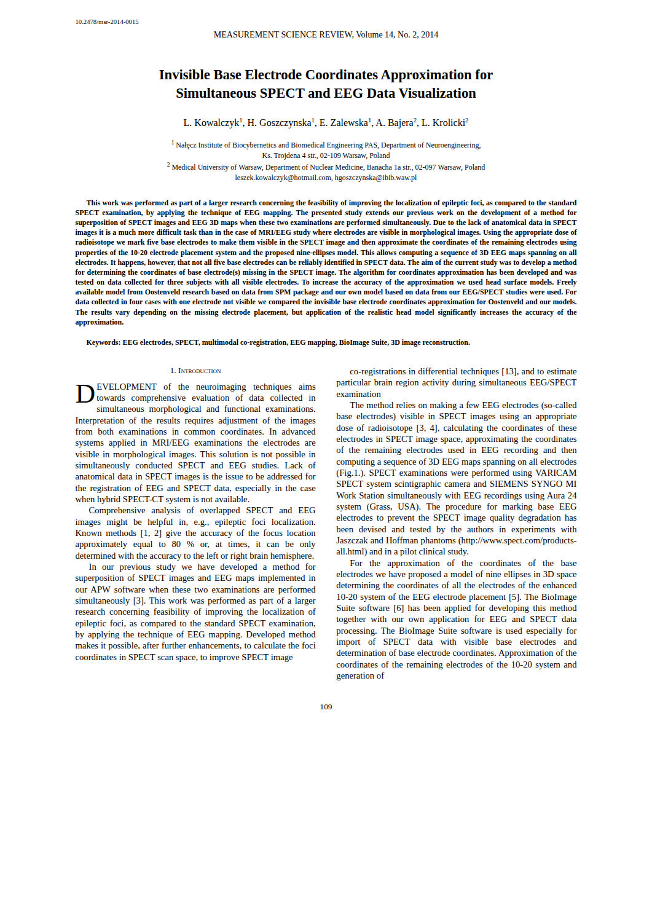10.2478/msr-2014-0015
MEASUREMENT SCIENCE REVIEW, Volume 14, No. 2, 2014
Invisible Base Electrode Coordinates Approximation for
Simultaneous SPECT and EEG Data Visualization
L. Kowalczyk1, H. Goszczynska1, E. Zalewska1, A. Bajera2, L. Krolicki2
1 Nałęcz Institute of Biocybernetics and Biomedical Engineering PAS, Department of Neuroengineering,
Ks. Trojdena 4 str., 02-109 Warsaw, Poland
2 Medical University of Warsaw, Department of Nuclear Medicine, Banacha 1a str., 02-097 Warsaw, Poland
leszek.kowalczyk@hotmail.com, hgoszczynska@ibib.waw.pl
This work was performed as part of a larger research concerning the feasibility of improving the localization of epileptic foci, as compared to the standard SPECT examination, by applying the technique of EEG mapping. The presented study extends our previous work on the development of a method for superposition of SPECT images and EEG 3D maps when these two examinations are performed simultaneously. Due to the lack of anatomical data in SPECT images it is a much more difficult task than in the case of MRI/EEG study where electrodes are visible in morphological images. Using the appropriate dose of radioisotope we mark five base electrodes to make them visible in the SPECT image and then approximate the coordinates of the remaining electrodes using properties of the 10-20 electrode placement system and the proposed nine-ellipses model. This allows computing a sequence of 3D EEG maps spanning on all electrodes. It happens, however, that not all five base electrodes can be reliably identified in SPECT data. The aim of the current study was to develop a method for determining the coordinates of base electrode(s) missing in the SPECT image. The algorithm for coordinates approximation has been developed and was tested on data collected for three subjects with all visible electrodes. To increase the accuracy of the approximation we used head surface models. Freely available model from Oostenveld research based on data from SPM package and our own model based on data from our EEG/SPECT studies were used. For data collected in four cases with one electrode not visible we compared the invisible base electrode coordinates approximation for Oostenveld and our models. The results vary depending on the missing electrode placement, but application of the realistic head model significantly increases the accuracy of the approximation.
Keywords: EEG electrodes, SPECT, multimodal co-registration, EEG mapping, BioImage Suite, 3D image reconstruction.
1. Introduction
DEVELOPMENT of the neuroimaging techniques aims towards comprehensive evaluation of data collected in simultaneous morphological and functional examinations. Interpretation of the results requires adjustment of the images from both examinations in common coordinates. In advanced systems applied in MRI/EEG examinations the electrodes are visible in morphological images. This solution is not possible in simultaneously conducted SPECT and EEG studies. Lack of anatomical data in SPECT images is the issue to be addressed for the registration of EEG and SPECT data, especially in the case when hybrid SPECT-CT system is not available.
Comprehensive analysis of overlapped SPECT and EEG images might be helpful in, e.g., epileptic foci localization. Known methods [1, 2] give the accuracy of the focus location approximately equal to 80 % or, at times, it can be only determined with the accuracy to the left or right brain hemisphere.
In our previous study we have developed a method for superposition of SPECT images and EEG maps implemented in our APW software when these two examinations are performed simultaneously [3]. This work was performed as part of a larger research concerning feasibility of improving the localization of epileptic foci, as compared to the standard SPECT examination, by applying the technique of EEG mapping. Developed method makes it possible, after further enhancements, to calculate the foci coordinates in SPECT scan space, to improve SPECT image
co-registrations in differential techniques [13], and to estimate particular brain region activity during simultaneous EEG/SPECT examination
The method relies on making a few EEG electrodes (so-called base electrodes) visible in SPECT images using an appropriate dose of radioisotope [3, 4], calculating the coordinates of these electrodes in SPECT image space, approximating the coordinates of the remaining electrodes used in EEG recording and then computing a sequence of 3D EEG maps spanning on all electrodes (Fig.1.). SPECT examinations were performed using VARICAM SPECT system scintigraphic camera and SIEMENS SYNGO MI Work Station simultaneously with EEG recordings using Aura 24 system (Grass, USA). The procedure for marking base EEG electrodes to prevent the SPECT image quality degradation has been devised and tested by the authors in experiments with Jaszczak and Hoffman phantoms (http://www.spect.com/products-all.html) and in a pilot clinical study.
For the approximation of the coordinates of the base electrodes we have proposed a model of nine ellipses in 3D space determining the coordinates of all the electrodes of the enhanced 10-20 system of the EEG electrode placement [5]. The BioImage Suite software [6] has been applied for developing this method together with our own application for EEG and SPECT data processing. The BioImage Suite software is used especially for import of SPECT data with visible base electrodes and determination of base electrode coordinates. Approximation of the coordinates of the remaining electrodes of the 10-20 system and generation of
109